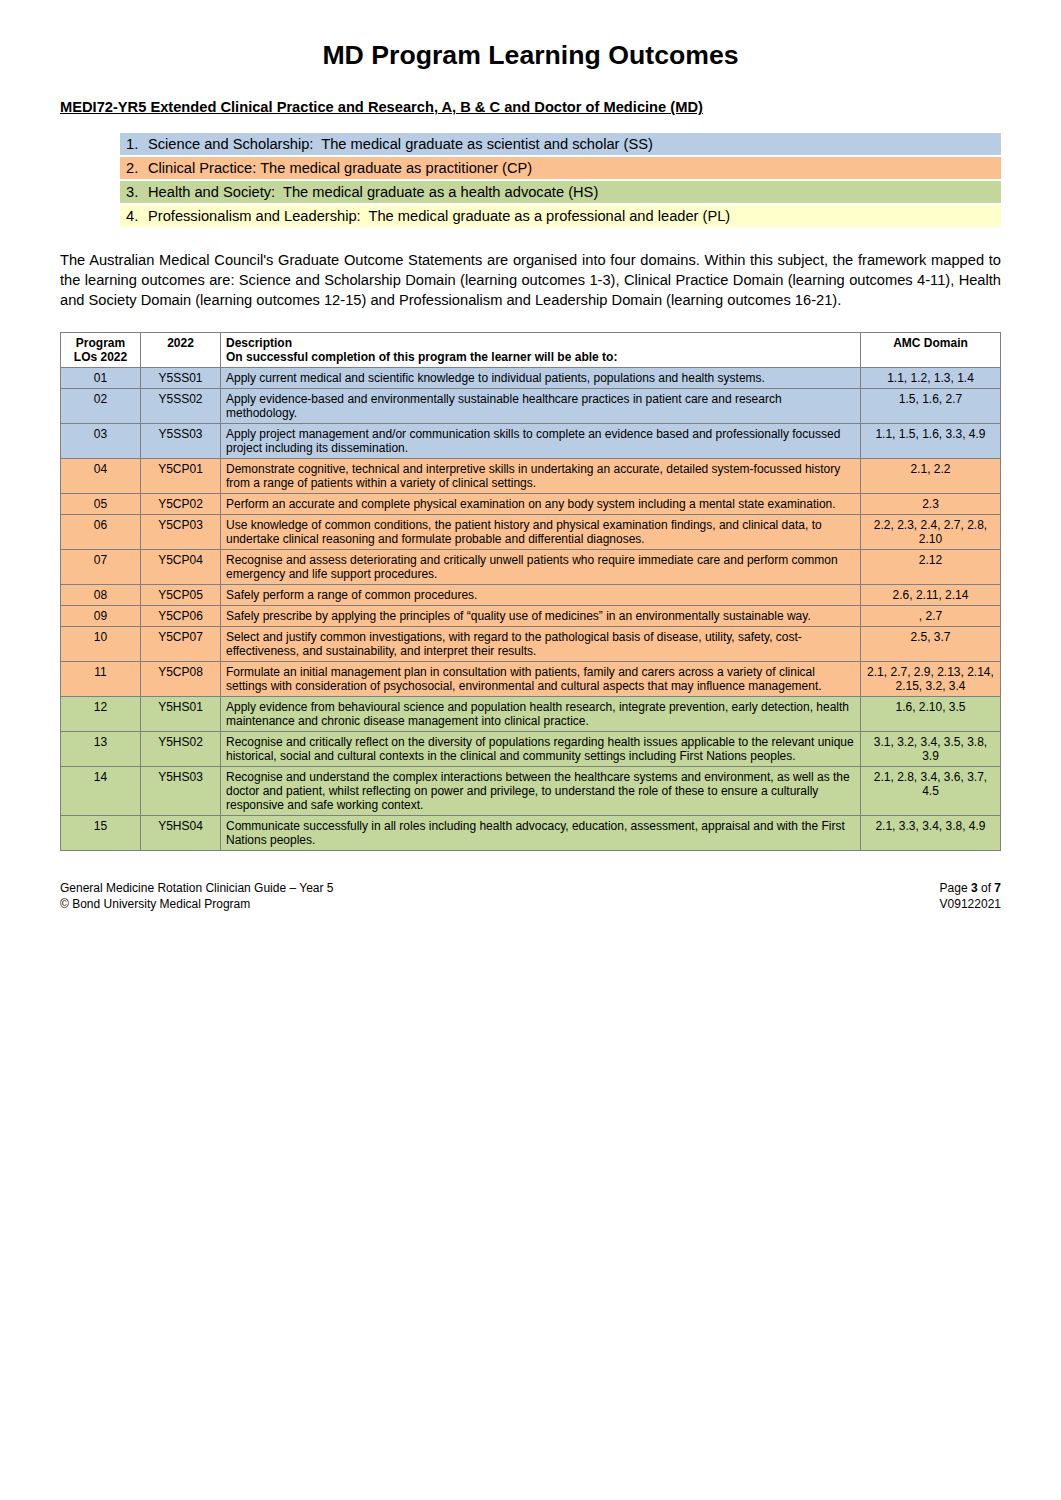MD Program Learning Outcomes
MEDI72-YR5 Extended Clinical Practice and Research, A, B & C and Doctor of Medicine (MD)
Science and Scholarship: The medical graduate as scientist and scholar (SS)
Clinical Practice: The medical graduate as practitioner (CP)
Health and Society: The medical graduate as a health advocate (HS)
Professionalism and Leadership: The medical graduate as a professional and leader (PL)
The Australian Medical Council's Graduate Outcome Statements are organised into four domains. Within this subject, the framework mapped to the learning outcomes are: Science and Scholarship Domain (learning outcomes 1-3), Clinical Practice Domain (learning outcomes 4-11), Health and Society Domain (learning outcomes 12-15) and Professionalism and Leadership Domain (learning outcomes 16-21).
| Program LOs 2022 | 2022 | Description On successful completion of this program the learner will be able to: | AMC Domain |
| --- | --- | --- | --- |
| 01 | Y5SS01 | Apply current medical and scientific knowledge to individual patients, populations and health systems. | 1.1, 1.2, 1.3, 1.4 |
| 02 | Y5SS02 | Apply evidence-based and environmentally sustainable healthcare practices in patient care and research methodology. | 1.5, 1.6, 2.7 |
| 03 | Y5SS03 | Apply project management and/or communication skills to complete an evidence based and professionally focussed project including its dissemination. | 1.1, 1.5, 1.6, 3.3, 4.9 |
| 04 | Y5CP01 | Demonstrate cognitive, technical and interpretive skills in undertaking an accurate, detailed system-focussed history from a range of patients within a variety of clinical settings. | 2.1, 2.2 |
| 05 | Y5CP02 | Perform an accurate and complete physical examination on any body system including a mental state examination. | 2.3 |
| 06 | Y5CP03 | Use knowledge of common conditions, the patient history and physical examination findings, and clinical data, to undertake clinical reasoning and formulate probable and differential diagnoses. | 2.2, 2.3, 2.4, 2.7, 2.8, 2.10 |
| 07 | Y5CP04 | Recognise and assess deteriorating and critically unwell patients who require immediate care and perform common emergency and life support procedures. | 2.12 |
| 08 | Y5CP05 | Safely perform a range of common procedures. | 2.6, 2.11, 2.14 |
| 09 | Y5CP06 | Safely prescribe by applying the principles of “quality use of medicines” in an environmentally sustainable way. | , 2.7 |
| 10 | Y5CP07 | Select and justify common investigations, with regard to the pathological basis of disease, utility, safety, cost-effectiveness, and sustainability, and interpret their results. | 2.5, 3.7 |
| 11 | Y5CP08 | Formulate an initial management plan in consultation with patients, family and carers across a variety of clinical settings with consideration of psychosocial, environmental and cultural aspects that may influence management. | 2.1, 2.7, 2.9, 2.13, 2.14, 2.15, 3.2, 3.4 |
| 12 | Y5HS01 | Apply evidence from behavioural science and population health research, integrate prevention, early detection, health maintenance and chronic disease management into clinical practice. | 1.6, 2.10, 3.5 |
| 13 | Y5HS02 | Recognise and critically reflect on the diversity of populations regarding health issues applicable to the relevant unique historical, social and cultural contexts in the clinical and community settings including First Nations peoples. | 3.1, 3.2, 3.4, 3.5, 3.8, 3.9 |
| 14 | Y5HS03 | Recognise and understand the complex interactions between the healthcare systems and environment, as well as the doctor and patient, whilst reflecting on power and privilege, to understand the role of these to ensure a culturally responsive and safe working context. | 2.1, 2.8, 3.4, 3.6, 3.7, 4.5 |
| 15 | Y5HS04 | Communicate successfully in all roles including health advocacy, education, assessment, appraisal and with the First Nations peoples. | 2.1, 3.3, 3.4, 3.8, 4.9 |
General Medicine Rotation Clinician Guide – Year 5
© Bond University Medical Program
Page 3 of 7
V09122021